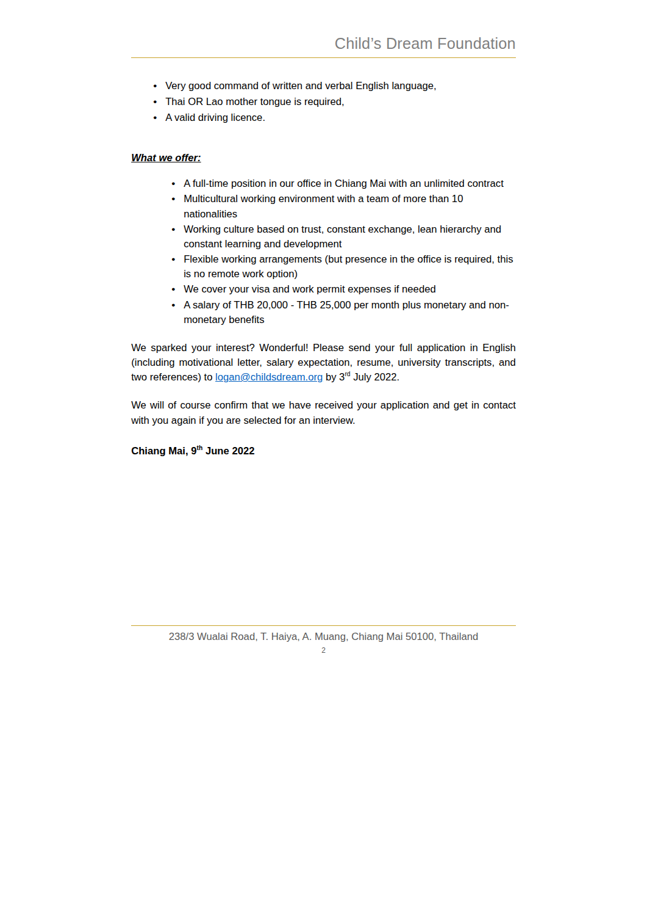Child’s Dream Foundation
Very good command of written and verbal English language,
Thai OR Lao mother tongue is required,
A valid driving licence.
What we offer:
A full-time position in our office in Chiang Mai with an unlimited contract
Multicultural working environment with a team of more than 10 nationalities
Working culture based on trust, constant exchange, lean hierarchy and constant learning and development
Flexible working arrangements (but presence in the office is required, this is no remote work option)
We cover your visa and work permit expenses if needed
A salary of THB 20,000 - THB 25,000 per month plus monetary and non-monetary benefits
We sparked your interest? Wonderful! Please send your full application in English (including motivational letter, salary expectation, resume, university transcripts, and two references) to logan@childsdream.org by 3rd July 2022.
We will of course confirm that we have received your application and get in contact with you again if you are selected for an interview.
Chiang Mai, 9th June 2022
238/3 Wualai Road, T. Haiya, A. Muang, Chiang Mai 50100, Thailand
2